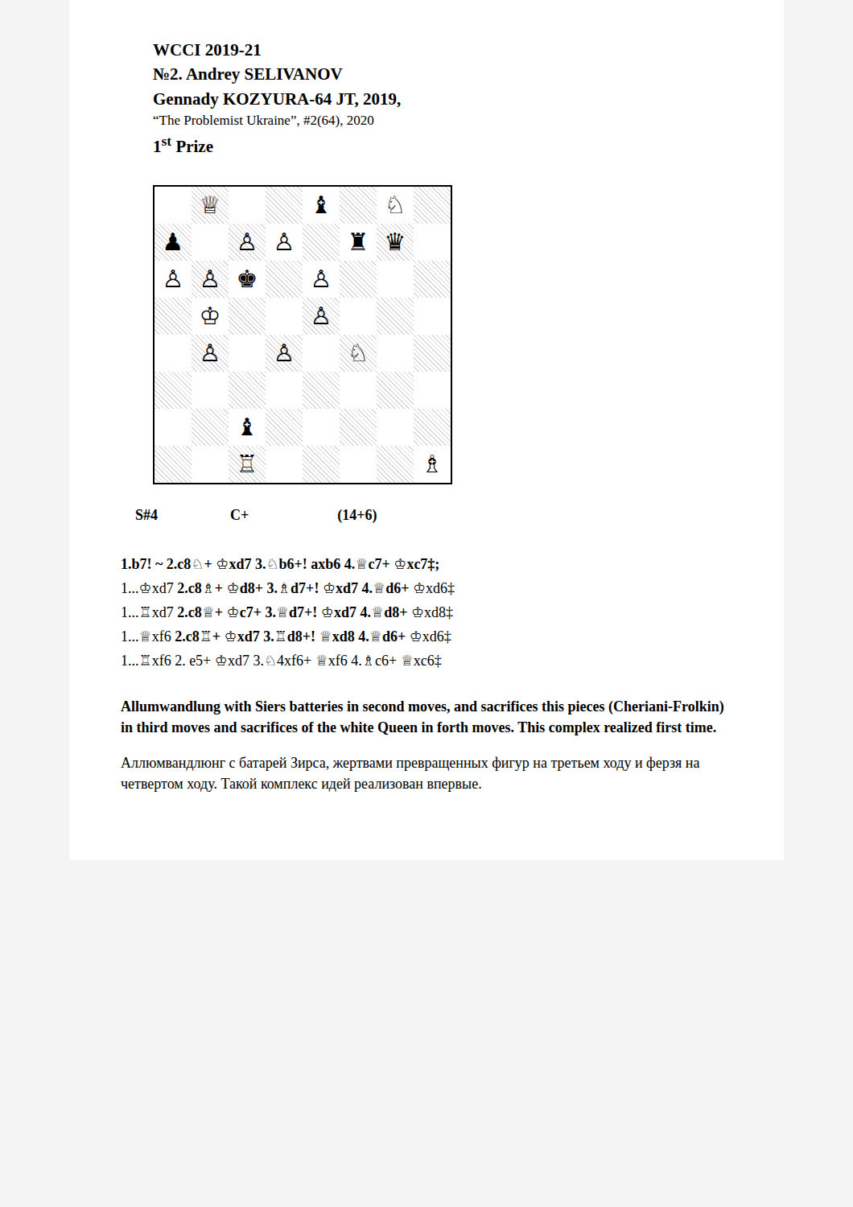WCCI 2019-21
№2. Andrey SELIVANOV
Gennady KOZYURA-64 JT, 2019,
“The Problemist Ukraine”, #2(64), 2020
1st Prize
| | ♕ | | | ♝ | | ♘ | |
| ♟ | | ♙ | ♙ | | ♜ | ♛ | |
| ♙ | ♙ | ♚ | | ♙ | | | |
| | ♔ | | | ♙ | | | |
| | ♙ | | ♙ | | ♘ | | |
| | | ♝ | | | | | |
| | | ♖ | | | | | ♗ |
S#4C+(14+6)
1.b7! ~ 2.c8♘+ ♔xd7 3.♘b6+! axb6 4.♕c7+ ♔xc7‡;
1...♔xd7 2.c8♗+ ♔d8+ 3.♗d7+! ♔xd7 4.♕d6+ ♔xd6‡
1...♖xd7 2.c8♕+ ♔c7+ 3.♕d7+! ♔xd7 4.♕d8+ ♔xd8‡
1...♕xf6 2.c8♖+ ♔xd7 3.♖d8+! ♕xd8 4.♕d6+ ♔xd6‡
1...♖xf6 2. e5+ ♔xd7 3.♘4xf6+ ♕xf6 4.♗c6+ ♕xc6‡
Allumwandlung with Siers batteries in second moves, and sacrifices this pieces (Cheriani-Frolkin) in third moves and sacrifices of the white Queen in forth moves. This complex realized first time.
Аллюмвандлюнг с батарей Зирса, жертвами превращенных фигур на третьем ходу и ферзя на четвертом ходу. Такой комплекс идей реализован впервые.